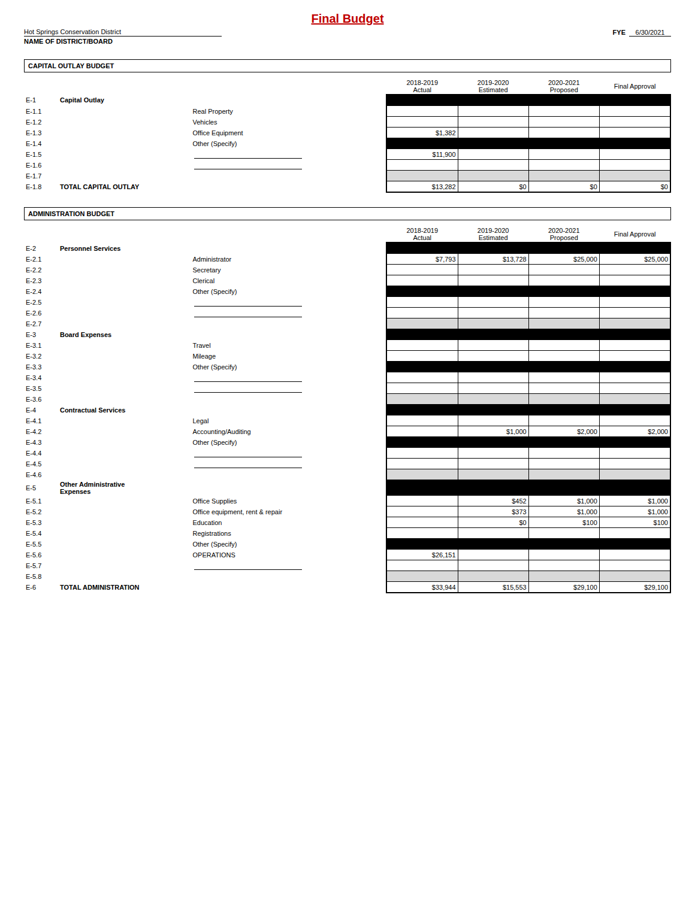Final Budget
Hot Springs Conservation District
FYE 6/30/2021
NAME OF DISTRICT/BOARD
CAPITAL OUTLAY BUDGET
| | | | 2018-2019 Actual | 2019-2020 Estimated | 2020-2021 Proposed | Final Approval |
| E-1 | Capital Outlay | | | | | |
| E-1.1 | | Real Property | | | | |
| E-1.2 | | Vehicles | | | | |
| E-1.3 | | Office Equipment | $1,382 | | | |
| E-1.4 | | Other (Specify) | | | | |
| E-1.5 | | | $11,900 | | | |
| E-1.6 | | | | | | |
| E-1.7 | | | | | | |
| E-1.8 | TOTAL CAPITAL OUTLAY | | $13,282 | $0 | $0 | $0 |
ADMINISTRATION BUDGET
| | | | 2018-2019 Actual | 2019-2020 Estimated | 2020-2021 Proposed | Final Approval |
| E-2 | Personnel Services | | | | | |
| E-2.1 | | Administrator | $7,793 | $13,728 | $25,000 | $25,000 |
| E-2.2 | | Secretary | | | | |
| E-2.3 | | Clerical | | | | |
| E-2.4 | | Other (Specify) | | | | |
| E-2.5 | | | | | | |
| E-2.6 | | | | | | |
| E-2.7 | | | | | | |
| E-3 | Board Expenses | | | | | |
| E-3.1 | | Travel | | | | |
| E-3.2 | | Mileage | | | | |
| E-3.3 | | Other (Specify) | | | | |
| E-3.4 | | | | | | |
| E-3.5 | | | | | | |
| E-3.6 | | | | | | |
| E-4 | Contractual Services | | | | | |
| E-4.1 | | Legal | | | | |
| E-4.2 | | Accounting/Auditing | | $1,000 | $2,000 | $2,000 |
| E-4.3 | | Other (Specify) | | | | |
| E-4.4 | | | | | | |
| E-4.5 | | | | | | |
| E-4.6 | | | | | | |
| E-5 | Other Administrative Expenses | | | | | |
| E-5.1 | | Office Supplies | | $452 | $1,000 | $1,000 |
| E-5.2 | | Office equipment, rent & repair | | $373 | $1,000 | $1,000 |
| E-5.3 | | Education | | $0 | $100 | $100 |
| E-5.4 | | Registrations | | | | |
| E-5.5 | | Other (Specify) | | | | |
| E-5.6 | | OPERATIONS | $26,151 | | | |
| E-5.7 | | | | | | |
| E-5.8 | | | | | | |
| E-6 | TOTAL ADMINISTRATION | | $33,944 | $15,553 | $29,100 | $29,100 |